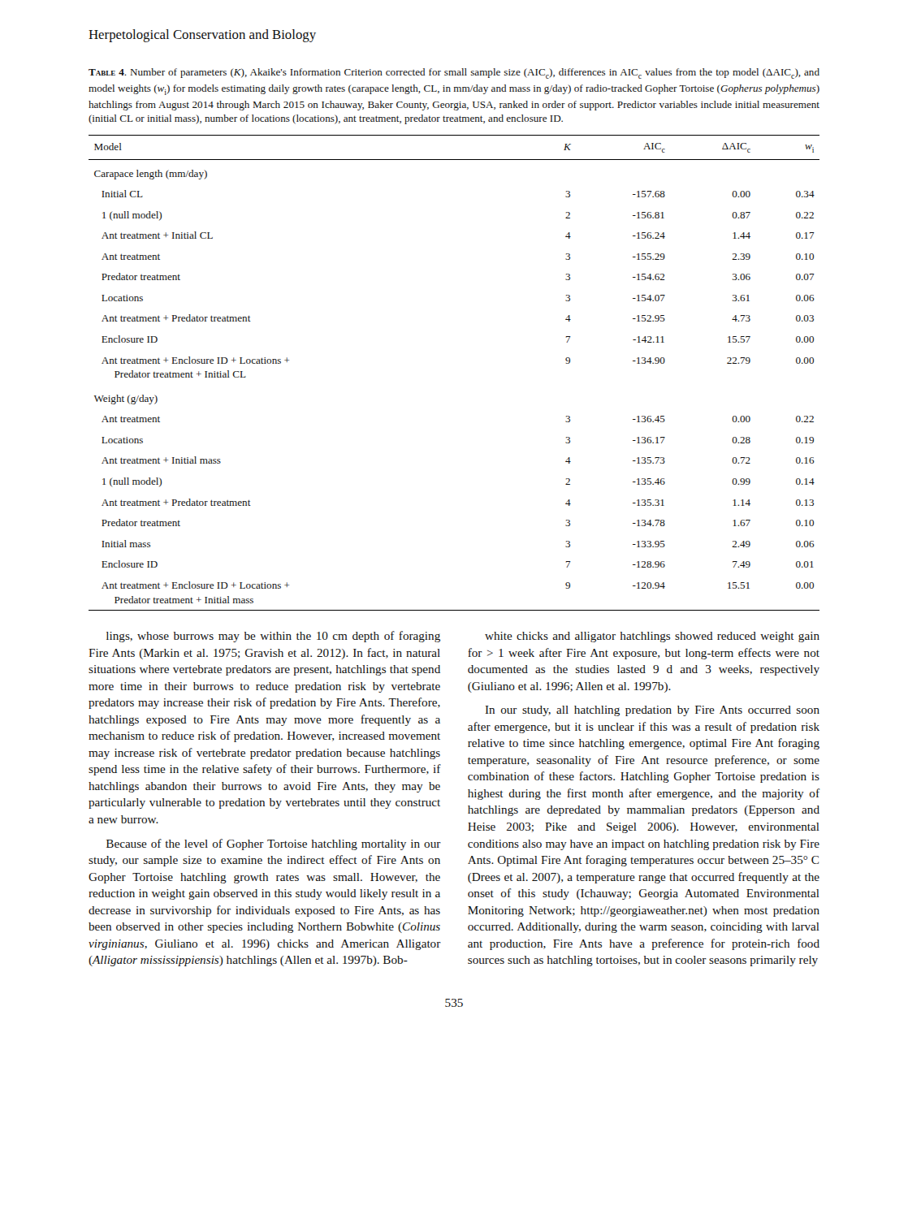Herpetological Conservation and Biology
Table 4. Number of parameters (K), Akaike's Information Criterion corrected for small sample size (AICc), differences in AICc values from the top model (ΔAICc), and model weights (wi) for models estimating daily growth rates (carapace length, CL, in mm/day and mass in g/day) of radio-tracked Gopher Tortoise (Gopherus polyphemus) hatchlings from August 2014 through March 2015 on Ichauway, Baker County, Georgia, USA, ranked in order of support. Predictor variables include initial measurement (initial CL or initial mass), number of locations (locations), ant treatment, predator treatment, and enclosure ID.
| Model | K | AIC c | ΔAIC c | w i |
| --- | --- | --- | --- | --- |
| Carapace length (mm/day) |
| Initial CL | 3 | -157.68 | 0.00 | 0.34 |
| 1 (null model) | 2 | -156.81 | 0.87 | 0.22 |
| Ant treatment + Initial CL | 4 | -156.24 | 1.44 | 0.17 |
| Ant treatment | 3 | -155.29 | 2.39 | 0.10 |
| Predator treatment | 3 | -154.62 | 3.06 | 0.07 |
| Locations | 3 | -154.07 | 3.61 | 0.06 |
| Ant treatment + Predator treatment | 4 | -152.95 | 4.73 | 0.03 |
| Enclosure ID | 7 | -142.11 | 15.57 | 0.00 |
| Ant treatment + Enclosure ID + Locations + Predator treatment + Initial CL | 9 | -134.90 | 22.79 | 0.00 |
| Weight (g/day) |
| Ant treatment | 3 | -136.45 | 0.00 | 0.22 |
| Locations | 3 | -136.17 | 0.28 | 0.19 |
| Ant treatment + Initial mass | 4 | -135.73 | 0.72 | 0.16 |
| 1 (null model) | 2 | -135.46 | 0.99 | 0.14 |
| Ant treatment + Predator treatment | 4 | -135.31 | 1.14 | 0.13 |
| Predator treatment | 3 | -134.78 | 1.67 | 0.10 |
| Initial mass | 3 | -133.95 | 2.49 | 0.06 |
| Enclosure ID | 7 | -128.96 | 7.49 | 0.01 |
| Ant treatment + Enclosure ID + Locations + Predator treatment + Initial mass | 9 | -120.94 | 15.51 | 0.00 |
lings, whose burrows may be within the 10 cm depth of foraging Fire Ants (Markin et al. 1975; Gravish et al. 2012). In fact, in natural situations where vertebrate predators are present, hatchlings that spend more time in their burrows to reduce predation risk by vertebrate predators may increase their risk of predation by Fire Ants. Therefore, hatchlings exposed to Fire Ants may move more frequently as a mechanism to reduce risk of predation. However, increased movement may increase risk of vertebrate predator predation because hatchlings spend less time in the relative safety of their burrows. Furthermore, if hatchlings abandon their burrows to avoid Fire Ants, they may be particularly vulnerable to predation by vertebrates until they construct a new burrow.
Because of the level of Gopher Tortoise hatchling mortality in our study, our sample size to examine the indirect effect of Fire Ants on Gopher Tortoise hatchling growth rates was small. However, the reduction in weight gain observed in this study would likely result in a decrease in survivorship for individuals exposed to Fire Ants, as has been observed in other species including Northern Bobwhite (Colinus virginianus, Giuliano et al. 1996) chicks and American Alligator (Alligator mississippiensis) hatchlings (Allen et al. 1997b). Bob-
white chicks and alligator hatchlings showed reduced weight gain for > 1 week after Fire Ant exposure, but long-term effects were not documented as the studies lasted 9 d and 3 weeks, respectively (Giuliano et al. 1996; Allen et al. 1997b).
In our study, all hatchling predation by Fire Ants occurred soon after emergence, but it is unclear if this was a result of predation risk relative to time since hatchling emergence, optimal Fire Ant foraging temperature, seasonality of Fire Ant resource preference, or some combination of these factors. Hatchling Gopher Tortoise predation is highest during the first month after emergence, and the majority of hatchlings are depredated by mammalian predators (Epperson and Heise 2003; Pike and Seigel 2006). However, environmental conditions also may have an impact on hatchling predation risk by Fire Ants. Optimal Fire Ant foraging temperatures occur between 25–35° C (Drees et al. 2007), a temperature range that occurred frequently at the onset of this study (Ichauway; Georgia Automated Environmental Monitoring Network; http://georgiaweather.net) when most predation occurred. Additionally, during the warm season, coinciding with larval ant production, Fire Ants have a preference for protein-rich food sources such as hatchling tortoises, but in cooler seasons primarily rely
535